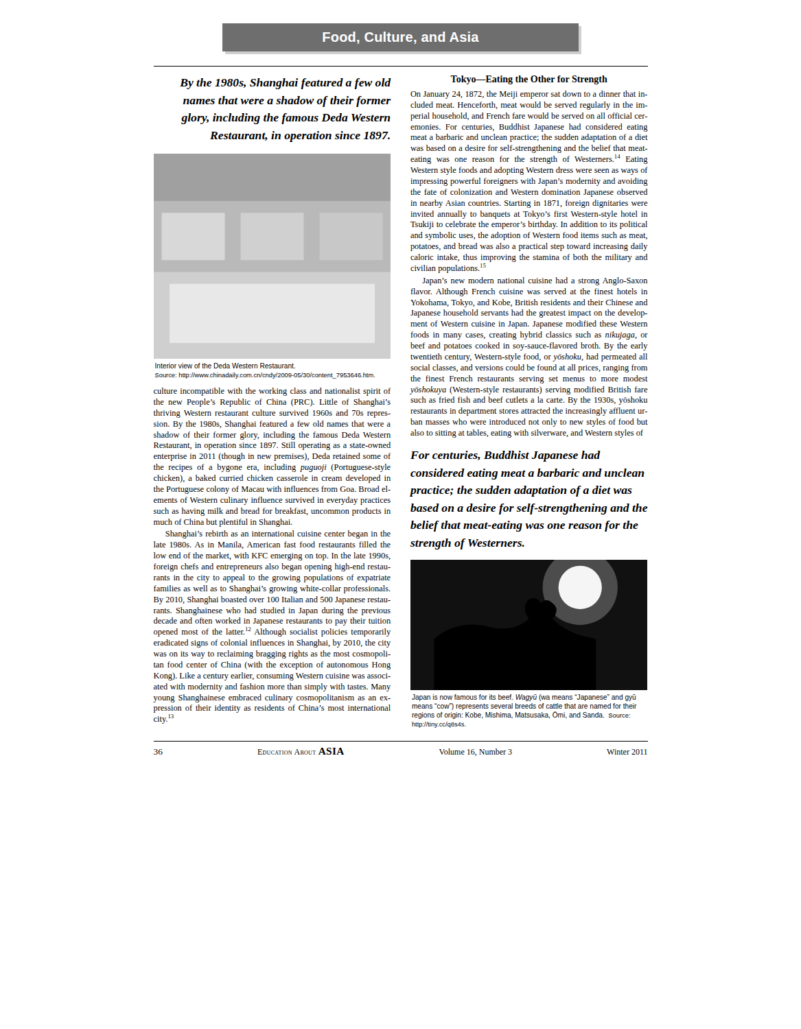Food, Culture, and Asia
By the 1980s, Shanghai featured a few old names that were a shadow of their former glory, including the famous Deda Western Restaurant, in operation since 1897.
Interior view of the Deda Western Restaurant.
Source: http://www.chinadaily.com.cn/cndy/2009-05/30/content_7953646.htm.
culture incompatible with the working class and nationalist spirit of the new People’s Republic of China (PRC). Little of Shanghai’s thriving Western restaurant culture survived 1960s and 70s repression. By the 1980s, Shanghai featured a few old names that were a shadow of their former glory, including the famous Deda Western Restaurant, in operation since 1897. Still operating as a state-owned enterprise in 2011 (though in new premises), Deda retained some of the recipes of a bygone era, including puguoji (Portuguese-style chicken), a baked curried chicken casserole in cream developed in the Portuguese colony of Macau with influences from Goa. Broad elements of Western culinary influence survived in everyday practices such as having milk and bread for breakfast, uncommon products in much of China but plentiful in Shanghai.
Shanghai’s rebirth as an international cuisine center began in the late 1980s. As in Manila, American fast food restaurants filled the low end of the market, with KFC emerging on top. In the late 1990s, foreign chefs and entrepreneurs also began opening high-end restaurants in the city to appeal to the growing populations of expatriate families as well as to Shanghai’s growing white-collar professionals. By 2010, Shanghai boasted over 100 Italian and 500 Japanese restaurants. Shanghainese who had studied in Japan during the previous decade and often worked in Japanese restaurants to pay their tuition opened most of the latter.12 Although socialist policies temporarily eradicated signs of colonial influences in Shanghai, by 2010, the city was on its way to reclaiming bragging rights as the most cosmopolitan food center of China (with the exception of autonomous Hong Kong). Like a century earlier, consuming Western cuisine was associated with modernity and fashion more than simply with tastes. Many young Shanghainese embraced culinary cosmopolitanism as an expression of their identity as residents of China’s most international city.13
Tokyo—Eating the Other for Strength
On January 24, 1872, the Meiji emperor sat down to a dinner that included meat. Henceforth, meat would be served regularly in the imperial household, and French fare would be served on all official ceremonies. For centuries, Buddhist Japanese had considered eating meat a barbaric and unclean practice; the sudden adaptation of a diet was based on a desire for self-strengthening and the belief that meat-eating was one reason for the strength of Westerners.14 Eating Western style foods and adopting Western dress were seen as ways of impressing powerful foreigners with Japan’s modernity and avoiding the fate of colonization and Western domination Japanese observed in nearby Asian countries. Starting in 1871, foreign dignitaries were invited annually to banquets at Tokyo’s first Western-style hotel in Tsukiji to celebrate the emperor’s birthday. In addition to its political and symbolic uses, the adoption of Western food items such as meat, potatoes, and bread was also a practical step toward increasing daily caloric intake, thus improving the stamina of both the military and civilian populations.15
Japan’s new modern national cuisine had a strong Anglo-Saxon flavor. Although French cuisine was served at the finest hotels in Yokohama, Tokyo, and Kobe, British residents and their Chinese and Japanese household servants had the greatest impact on the development of Western cuisine in Japan. Japanese modified these Western foods in many cases, creating hybrid classics such as nikujaga, or beef and potatoes cooked in soy-sauce-flavored broth. By the early twentieth century, Western-style food, or yōshoku, had permeated all social classes, and versions could be found at all prices, ranging from the finest French restaurants serving set menus to more modest yōshokuya (Western-style restaurants) serving modified British fare such as fried fish and beef cutlets a la carte. By the 1930s, yōshoku restaurants in department stores attracted the increasingly affluent urban masses who were introduced not only to new styles of food but also to sitting at tables, eating with silverware, and Western styles of
For centuries, Buddhist Japanese had considered eating meat a barbaric and unclean practice; the sudden adaptation of a diet was based on a desire for self-strengthening and the belief that meat-eating was one reason for the strength of Westerners.
Japan is now famous for its beef. Wagyū (wa means “Japanese” and gyū means “cow”) represents several breeds of cattle that are named for their regions of origin: Kobe, Mishima, Matsusaka, Ōmi, and Sanda. Source: http://tiny.cc/q8s4s.
36
Education About ASIA
Volume 16, Number 3
Winter 2011